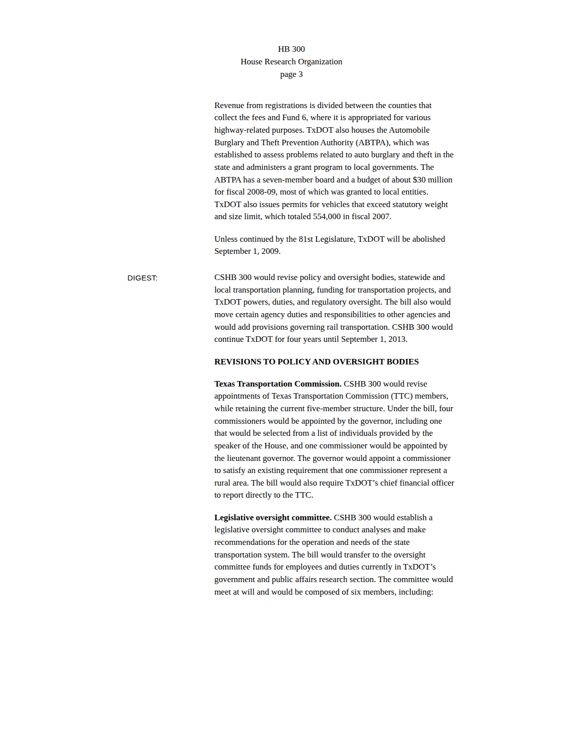HB 300 House Research Organization page 3
Revenue from registrations is divided between the counties that collect the fees and Fund 6, where it is appropriated for various highway-related purposes. TxDOT also houses the Automobile Burglary and Theft Prevention Authority (ABTPA), which was established to assess problems related to auto burglary and theft in the state and administers a grant program to local governments. The ABTPA has a seven-member board and a budget of about $30 million for fiscal 2008-09, most of which was granted to local entities. TxDOT also issues permits for vehicles that exceed statutory weight and size limit, which totaled 554,000 in fiscal 2007.
Unless continued by the 81st Legislature, TxDOT will be abolished September 1, 2009.
DIGEST:
CSHB 300 would revise policy and oversight bodies, statewide and local transportation planning, funding for transportation projects, and TxDOT powers, duties, and regulatory oversight. The bill also would move certain agency duties and responsibilities to other agencies and would add provisions governing rail transportation. CSHB 300 would continue TxDOT for four years until September 1, 2013.
REVISIONS TO POLICY AND OVERSIGHT BODIES
Texas Transportation Commission. CSHB 300 would revise appointments of Texas Transportation Commission (TTC) members, while retaining the current five-member structure. Under the bill, four commissioners would be appointed by the governor, including one that would be selected from a list of individuals provided by the speaker of the House, and one commissioner would be appointed by the lieutenant governor. The governor would appoint a commissioner to satisfy an existing requirement that one commissioner represent a rural area. The bill would also require TxDOT’s chief financial officer to report directly to the TTC.
Legislative oversight committee. CSHB 300 would establish a legislative oversight committee to conduct analyses and make recommendations for the operation and needs of the state transportation system. The bill would transfer to the oversight committee funds for employees and duties currently in TxDOT’s government and public affairs research section. The committee would meet at will and would be composed of six members, including: